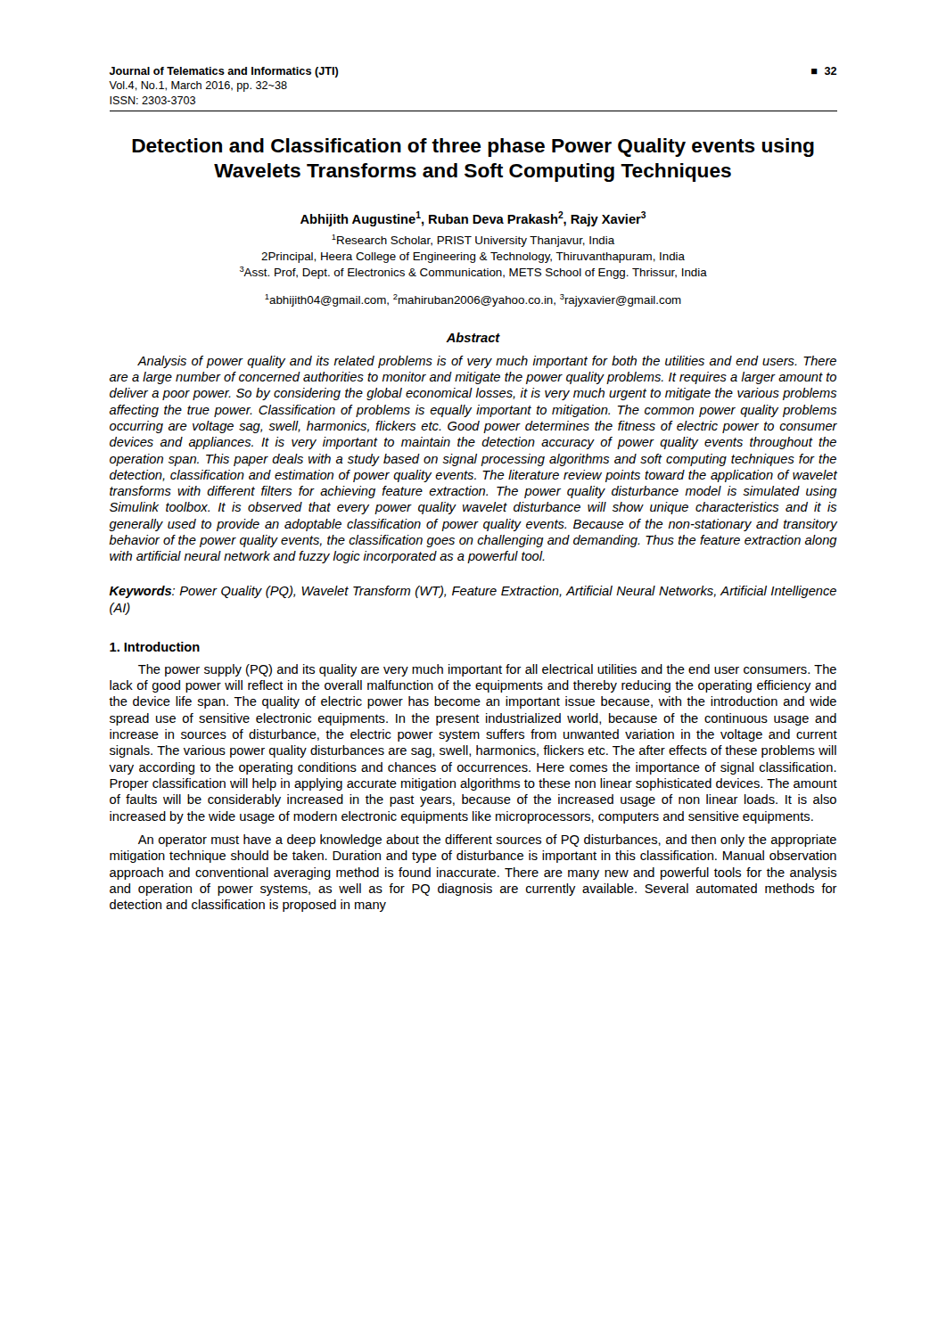■32
Journal of Telematics and Informatics (JTI)
Vol.4, No.1, March 2016, pp. 32~38
ISSN: 2303-3703
Detection and Classification of three phase Power Quality events using Wavelets Transforms and Soft Computing Techniques
Abhijith Augustine1, Ruban Deva Prakash2, Rajy Xavier3
1Research Scholar, PRIST University Thanjavur, India
2Principal, Heera College of Engineering & Technology, Thiruvanthapuram, India
3Asst. Prof, Dept. of Electronics & Communication, METS School of Engg. Thrissur, India
1abhijith04@gmail.com, 2mahiruban2006@yahoo.co.in, 3rajyxavier@gmail.com
Abstract
Analysis of power quality and its related problems is of very much important for both the utilities and end users. There are a large number of concerned authorities to monitor and mitigate the power quality problems. It requires a larger amount to deliver a poor power. So by considering the global economical losses, it is very much urgent to mitigate the various problems affecting the true power. Classification of problems is equally important to mitigation. The common power quality problems occurring are voltage sag, swell, harmonics, flickers etc. Good power determines the fitness of electric power to consumer devices and appliances. It is very important to maintain the detection accuracy of power quality events throughout the operation span. This paper deals with a study based on signal processing algorithms and soft computing techniques for the detection, classification and estimation of power quality events. The literature review points toward the application of wavelet transforms with different filters for achieving feature extraction. The power quality disturbance model is simulated using Simulink toolbox. It is observed that every power quality wavelet disturbance will show unique characteristics and it is generally used to provide an adoptable classification of power quality events. Because of the non-stationary and transitory behavior of the power quality events, the classification goes on challenging and demanding. Thus the feature extraction along with artificial neural network and fuzzy logic incorporated as a powerful tool.
Keywords: Power Quality (PQ), Wavelet Transform (WT), Feature Extraction, Artificial Neural Networks, Artificial Intelligence (AI)
1. Introduction
The power supply (PQ) and its quality are very much important for all electrical utilities and the end user consumers. The lack of good power will reflect in the overall malfunction of the equipments and thereby reducing the operating efficiency and the device life span. The quality of electric power has become an important issue because, with the introduction and wide spread use of sensitive electronic equipments. In the present industrialized world, because of the continuous usage and increase in sources of disturbance, the electric power system suffers from unwanted variation in the voltage and current signals. The various power quality disturbances are sag, swell, harmonics, flickers etc. The after effects of these problems will vary according to the operating conditions and chances of occurrences. Here comes the importance of signal classification. Proper classification will help in applying accurate mitigation algorithms to these non linear sophisticated devices. The amount of faults will be considerably increased in the past years, because of the increased usage of non linear loads. It is also increased by the wide usage of modern electronic equipments like microprocessors, computers and sensitive equipments.
An operator must have a deep knowledge about the different sources of PQ disturbances, and then only the appropriate mitigation technique should be taken. Duration and type of disturbance is important in this classification. Manual observation approach and conventional averaging method is found inaccurate. There are many new and powerful tools for the analysis and operation of power systems, as well as for PQ diagnosis are currently available. Several automated methods for detection and classification is proposed in many